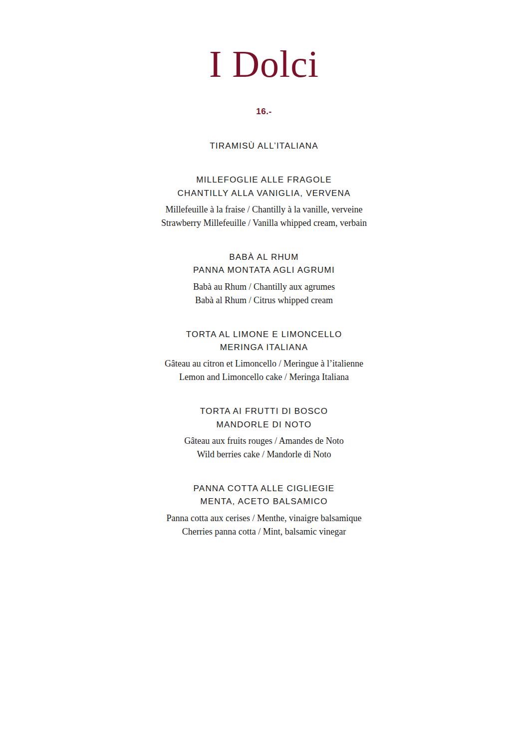I Dolci
16.-
Tiramisù all’Italiana
Millefoglie alle fragole
Chantilly alla vaniglia, Vervena
Millefeuille à la fraise / Chantilly à la vanille, verveine
Strawberry Millefeuille / Vanilla whipped cream, verbain
Babà al Rhum
Panna montata agli agrumi
Babà au Rhum / Chantilly aux agrumes
Babà al Rhum / Citrus whipped cream
Torta al limone e Limoncello
Meringa Italiana
Gâteau au citron et Limoncello / Meringue à l’italienne
Lemon and Limoncello cake / Meringa Italiana
Torta ai frutti di bosco
Mandorle di Noto
Gâteau aux fruits rouges / Amandes de Noto
Wild berries cake / Mandorle di Noto
Panna cotta alle cigliegie
Menta, aceto balsamico
Panna cotta aux cerises / Menthe, vinaigre balsamique
Cherries panna cotta / Mint, balsamic vinegar